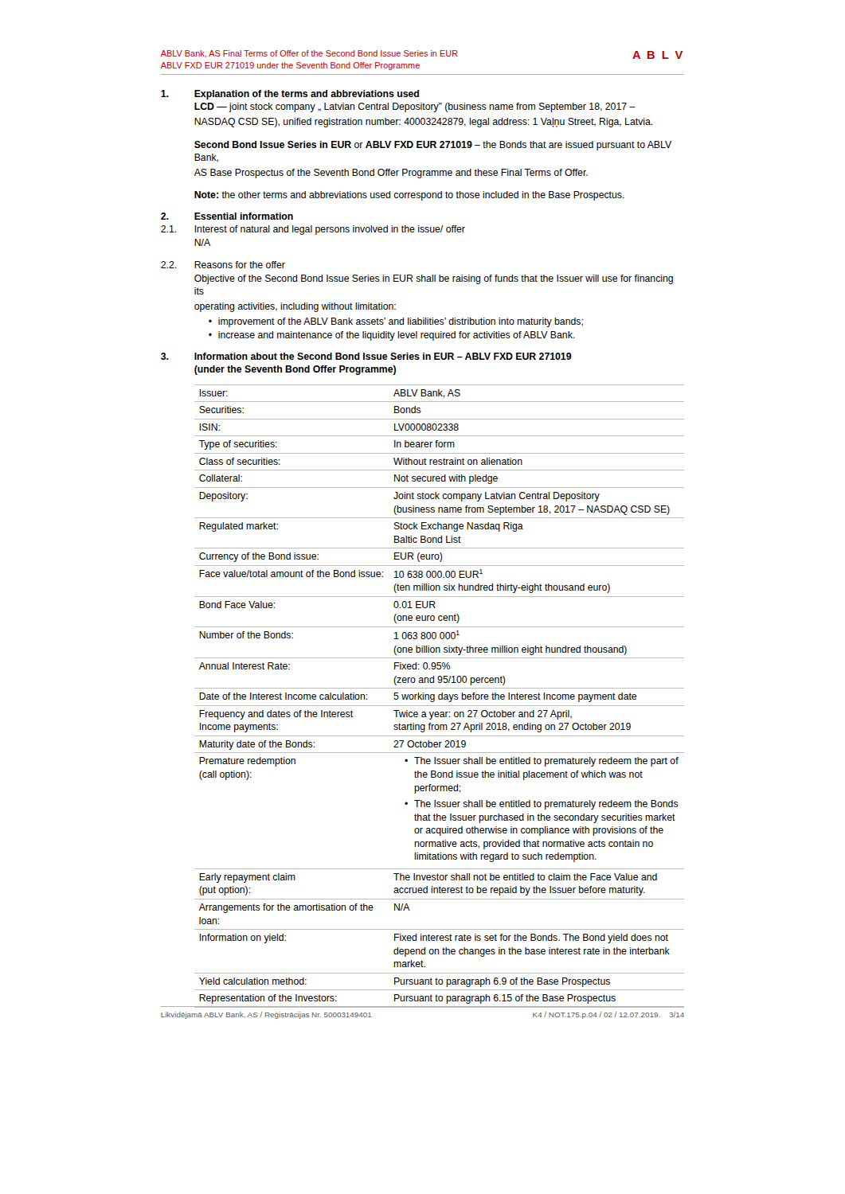ABLV Bank, AS Final Terms of Offer of the Second Bond Issue Series in EUR
ABLV FXD EUR 271019 under the Seventh Bond Offer Programme
A B L V
1.
Explanation of the terms and abbreviations used
LCD — joint stock company „ Latvian Central Depository” (business name from September 18, 2017 –
NASDAQ CSD SE), unified registration number: 40003242879, legal address: 1 Vaļņu Street, Riga, Latvia.
Second Bond Issue Series in EUR or ABLV FXD EUR 271019 – the Bonds that are issued pursuant to ABLV Bank,
AS Base Prospectus of the Seventh Bond Offer Programme and these Final Terms of Offer.
Note: the other terms and abbreviations used correspond to those included in the Base Prospectus.
2.
Essential information
2.1.
Interest of natural and legal persons involved in the issue/ offer
N/A
2.2.
Reasons for the offer
Objective of the Second Bond Issue Series in EUR shall be raising of funds that the Issuer will use for financing its
operating activities, including without limitation:
improvement of the ABLV Bank assets’ and liabilities’ distribution into maturity bands;
increase and maintenance of the liquidity level required for activities of ABLV Bank.
3.
Information about the Second Bond Issue Series in EUR – ABLV FXD EUR 271019
(under the Seventh Bond Offer Programme)
| Issuer: | ABLV Bank, AS |
| Securities: | Bonds |
| ISIN: | LV0000802338 |
| Type of securities: | In bearer form |
| Class of securities: | Without restraint on alienation |
| Collateral: | Not secured with pledge |
| Depository: | Joint stock company Latvian Central Depository (business name from September 18, 2017 – NASDAQ CSD SE) |
| Regulated market: | Stock Exchange Nasdaq Riga Baltic Bond List |
| Currency of the Bond issue: | EUR (euro) |
| Face value/total amount of the Bond issue: | 10 638 000.00 EUR 1 (ten million six hundred thirty-eight thousand euro) |
| Bond Face Value: | 0.01 EUR (one euro cent) |
| Number of the Bonds: | 1 063 800 000 1 (one billion sixty-three million eight hundred thousand) |
| Annual Interest Rate: | Fixed: 0.95% (zero and 95/100 percent) |
| Date of the Interest Income calculation: | 5 working days before the Interest Income payment date |
| Frequency and dates of the Interest Income payments: | Twice a year: on 27 October and 27 April, starting from 27 April 2018, ending on 27 October 2019 |
| Maturity date of the Bonds: | 27 October 2019 |
| Premature redemption (call option): | The Issuer shall be entitled to prematurely redeem the part of the Bond issue the initial placement of which was not performed; The Issuer shall be entitled to prematurely redeem the Bonds that the Issuer purchased in the secondary securities market or acquired otherwise in compliance with provisions of the normative acts, provided that normative acts contain no limitations with regard to such redemption. |
| Early repayment claim (put option): | The Investor shall not be entitled to claim the Face Value and accrued interest to be repaid by the Issuer before maturity. |
| Arrangements for the amortisation of the loan: | N/A |
| Information on yield: | Fixed interest rate is set for the Bonds. The Bond yield does not depend on the changes in the base interest rate in the interbank market. |
| Yield calculation method: | Pursuant to paragraph 6.9 of the Base Prospectus |
| Representation of the Investors: | Pursuant to paragraph 6.15 of the Base Prospectus |
Likvidējamā ABLV Bank, AS / Reģistrācijas Nr. 50003149401
K4 / NOT.175.p.04 / 02 / 12.07.2019. 3/14